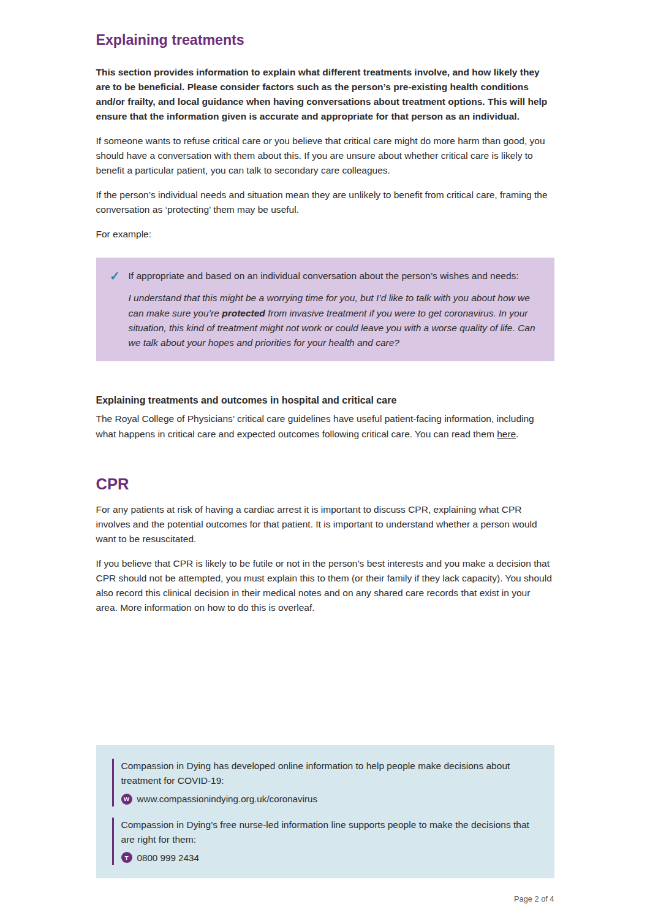Explaining treatments
This section provides information to explain what different treatments involve, and how likely they are to be beneficial. Please consider factors such as the person’s pre-existing health conditions and/or frailty, and local guidance when having conversations about treatment options. This will help ensure that the information given is accurate and appropriate for that person as an individual.
If someone wants to refuse critical care or you believe that critical care might do more harm than good, you should have a conversation with them about this. If you are unsure about whether critical care is likely to benefit a particular patient, you can talk to secondary care colleagues.
If the person’s individual needs and situation mean they are unlikely to benefit from critical care, framing the conversation as ‘protecting’ them may be useful.
For example:
✓
If appropriate and based on an individual conversation about the person’s wishes and needs:
I understand that this might be a worrying time for you, but I’d like to talk with you about how we can make sure you’re protected from invasive treatment if you were to get coronavirus. In your situation, this kind of treatment might not work or could leave you with a worse quality of life. Can we talk about your hopes and priorities for your health and care?
Explaining treatments and outcomes in hospital and critical care
The Royal College of Physicians’ critical care guidelines have useful patient-facing information, including what happens in critical care and expected outcomes following critical care. You can read them here.
CPR
For any patients at risk of having a cardiac arrest it is important to discuss CPR, explaining what CPR involves and the potential outcomes for that patient. It is important to understand whether a person would want to be resuscitated.
If you believe that CPR is likely to be futile or not in the person’s best interests and you make a decision that CPR should not be attempted, you must explain this to them (or their family if they lack capacity). You should also record this clinical decision in their medical notes and on any shared care records that exist in your area. More information on how to do this is overleaf.
Compassion in Dying has developed online information to help people make decisions about treatment for COVID-19:
Wwww.compassionindying.org.uk/coronavirus
Compassion in Dying’s free nurse-led information line supports people to make the decisions that are right for them:
T 0800 999 2434
Page 2 of 4